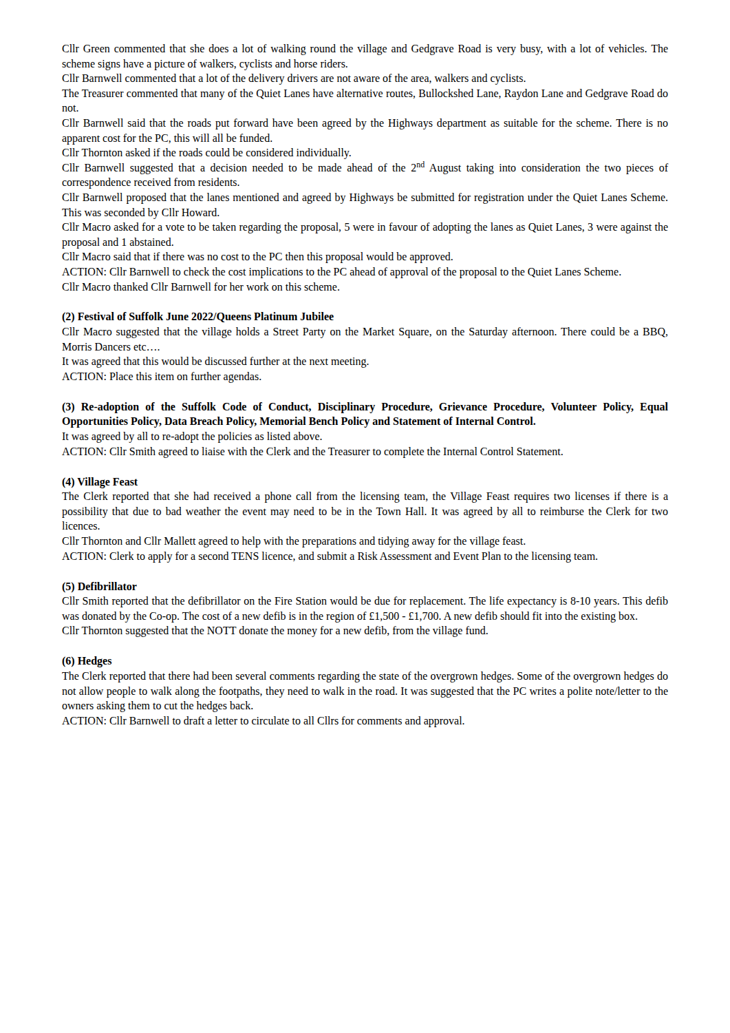Cllr Green commented that she does a lot of walking round the village and Gedgrave Road is very busy, with a lot of vehicles. The scheme signs have a picture of walkers, cyclists and horse riders.
Cllr Barnwell commented that a lot of the delivery drivers are not aware of the area, walkers and cyclists.
The Treasurer commented that many of the Quiet Lanes have alternative routes, Bullockshed Lane, Raydon Lane and Gedgrave Road do not.
Cllr Barnwell said that the roads put forward have been agreed by the Highways department as suitable for the scheme. There is no apparent cost for the PC, this will all be funded.
Cllr Thornton asked if the roads could be considered individually.
Cllr Barnwell suggested that a decision needed to be made ahead of the 2nd August taking into consideration the two pieces of correspondence received from residents.
Cllr Barnwell proposed that the lanes mentioned and agreed by Highways be submitted for registration under the Quiet Lanes Scheme. This was seconded by Cllr Howard.
Cllr Macro asked for a vote to be taken regarding the proposal, 5 were in favour of adopting the lanes as Quiet Lanes, 3 were against the proposal and 1 abstained.
Cllr Macro said that if there was no cost to the PC then this proposal would be approved.
ACTION: Cllr Barnwell to check the cost implications to the PC ahead of approval of the proposal to the Quiet Lanes Scheme.
Cllr Macro thanked Cllr Barnwell for her work on this scheme.
(2) Festival of Suffolk June 2022/Queens Platinum Jubilee
Cllr Macro suggested that the village holds a Street Party on the Market Square, on the Saturday afternoon. There could be a BBQ, Morris Dancers etc….
It was agreed that this would be discussed further at the next meeting.
ACTION: Place this item on further agendas.
(3) Re-adoption of the Suffolk Code of Conduct, Disciplinary Procedure, Grievance Procedure, Volunteer Policy, Equal Opportunities Policy, Data Breach Policy, Memorial Bench Policy and Statement of Internal Control.
It was agreed by all to re-adopt the policies as listed above.
ACTION: Cllr Smith agreed to liaise with the Clerk and the Treasurer to complete the Internal Control Statement.
(4) Village Feast
The Clerk reported that she had received a phone call from the licensing team, the Village Feast requires two licenses if there is a possibility that due to bad weather the event may need to be in the Town Hall. It was agreed by all to reimburse the Clerk for two licences.
Cllr Thornton and Cllr Mallett agreed to help with the preparations and tidying away for the village feast.
ACTION: Clerk to apply for a second TENS licence, and submit a Risk Assessment and Event Plan to the licensing team.
(5) Defibrillator
Cllr Smith reported that the defibrillator on the Fire Station would be due for replacement. The life expectancy is 8-10 years. This defib was donated by the Co-op. The cost of a new defib is in the region of £1,500 - £1,700. A new defib should fit into the existing box.
Cllr Thornton suggested that the NOTT donate the money for a new defib, from the village fund.
(6) Hedges
The Clerk reported that there had been several comments regarding the state of the overgrown hedges. Some of the overgrown hedges do not allow people to walk along the footpaths, they need to walk in the road. It was suggested that the PC writes a polite note/letter to the owners asking them to cut the hedges back.
ACTION: Cllr Barnwell to draft a letter to circulate to all Cllrs for comments and approval.